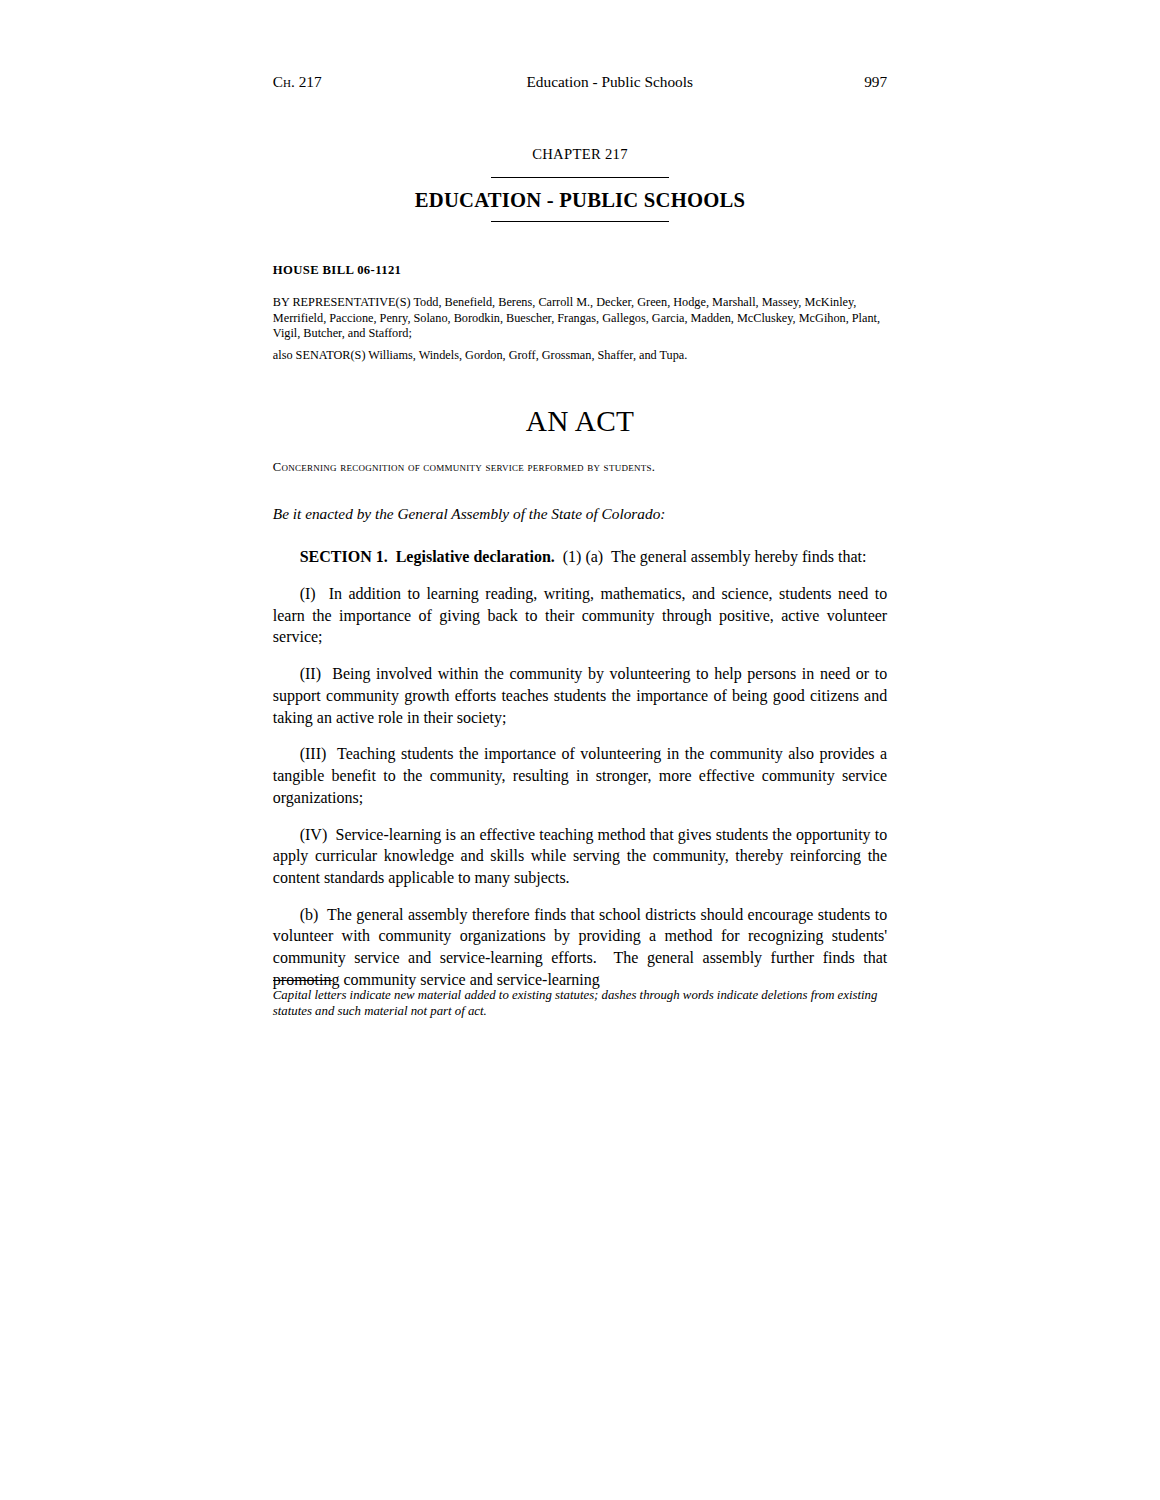Ch. 217
Education - Public Schools
997
CHAPTER 217
EDUCATION - PUBLIC SCHOOLS
HOUSE BILL 06-1121
BY REPRESENTATIVE(S) Todd, Benefield, Berens, Carroll M., Decker, Green, Hodge, Marshall, Massey, McKinley, Merrifield, Paccione, Penry, Solano, Borodkin, Buescher, Frangas, Gallegos, Garcia, Madden, McCluskey, McGihon, Plant, Vigil, Butcher, and Stafford;
also SENATOR(S) Williams, Windels, Gordon, Groff, Grossman, Shaffer, and Tupa.
AN ACT
Concerning recognition of community service performed by students.
Be it enacted by the General Assembly of the State of Colorado:
SECTION 1. Legislative declaration. (1) (a) The general assembly hereby finds that:
(I) In addition to learning reading, writing, mathematics, and science, students need to learn the importance of giving back to their community through positive, active volunteer service;
(II) Being involved within the community by volunteering to help persons in need or to support community growth efforts teaches students the importance of being good citizens and taking an active role in their society;
(III) Teaching students the importance of volunteering in the community also provides a tangible benefit to the community, resulting in stronger, more effective community service organizations;
(IV) Service-learning is an effective teaching method that gives students the opportunity to apply curricular knowledge and skills while serving the community, thereby reinforcing the content standards applicable to many subjects.
(b) The general assembly therefore finds that school districts should encourage students to volunteer with community organizations by providing a method for recognizing students' community service and service-learning efforts. The general assembly further finds that promoting community service and service-learning
Capital letters indicate new material added to existing statutes; dashes through words indicate deletions from existing statutes and such material not part of act.